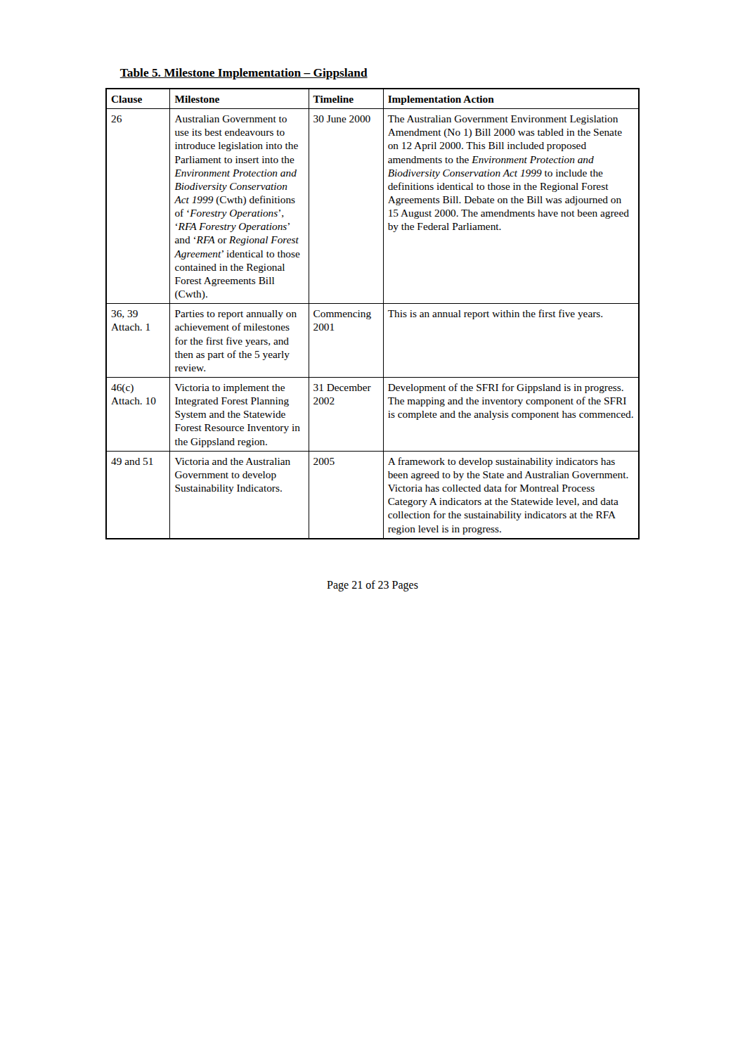Table 5. Milestone Implementation – Gippsland
| Clause | Milestone | Timeline | Implementation Action |
| --- | --- | --- | --- |
| 26 | Australian Government to use its best endeavours to introduce legislation into the Parliament to insert into the Environment Protection and Biodiversity Conservation Act 1999 (Cwth) definitions of ‘ Forestry Operations ’, ‘ RFA Forestry Operations ’ and ‘ RFA or Regional Forest Agreement ’ identical to those contained in the Regional Forest Agreements Bill (Cwth). | 30 June 2000 | The Australian Government Environment Legislation Amendment (No 1) Bill 2000 was tabled in the Senate on 12 April 2000. This Bill included proposed amendments to the Environment Protection and Biodiversity Conservation Act 1999 to include the definitions identical to those in the Regional Forest Agreements Bill. Debate on the Bill was adjourned on 15 August 2000. The amendments have not been agreed by the Federal Parliament. |
| 36, 39 Attach. 1 | Parties to report annually on achievement of milestones for the first five years, and then as part of the 5 yearly review. | Commencing 2001 | This is an annual report within the first five years. |
| 46(c) Attach. 10 | Victoria to implement the Integrated Forest Planning System and the Statewide Forest Resource Inventory in the Gippsland region. | 31 December 2002 | Development of the SFRI for Gippsland is in progress. The mapping and the inventory component of the SFRI is complete and the analysis component has commenced. |
| 49 and 51 | Victoria and the Australian Government to develop Sustainability Indicators. | 2005 | A framework to develop sustainability indicators has been agreed to by the State and Australian Government. Victoria has collected data for Montreal Process Category A indicators at the Statewide level, and data collection for the sustainability indicators at the RFA region level is in progress. |
Page 21 of 23 Pages